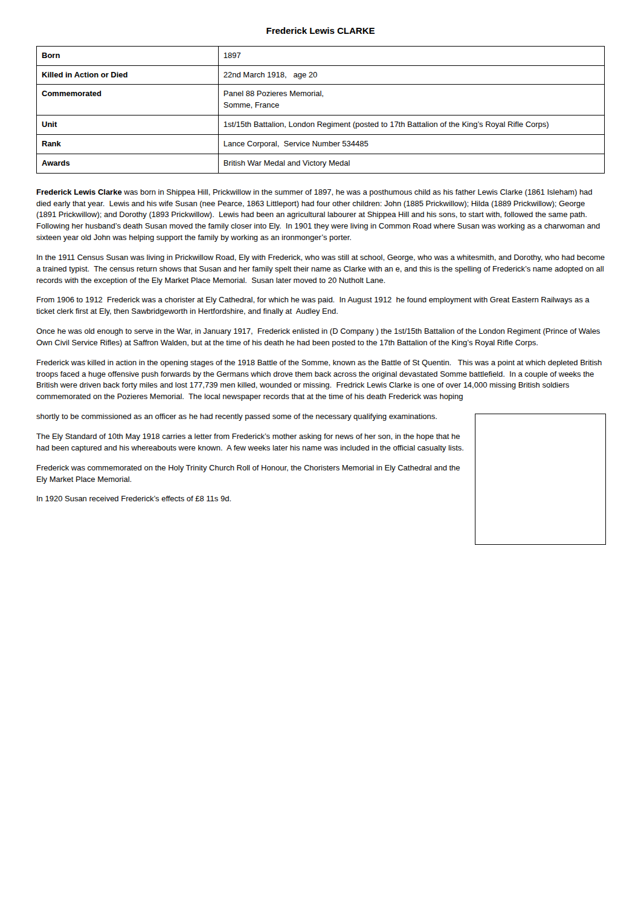Frederick Lewis CLARKE
| Born | 1897 |
| Killed in Action or Died | 22nd March 1918, age 20 |
| Commemorated | Panel 88 Pozieres Memorial, Somme, France |
| Unit | 1st/15th Battalion, London Regiment (posted to 17th Battalion of the King’s Royal Rifle Corps) |
| Rank | Lance Corporal, Service Number 534485 |
| Awards | British War Medal and Victory Medal |
Frederick Lewis Clarke was born in Shippea Hill, Prickwillow in the summer of 1897, he was a posthumous child as his father Lewis Clarke (1861 Isleham) had died early that year. Lewis and his wife Susan (nee Pearce, 1863 Littleport) had four other children: John (1885 Prickwillow); Hilda (1889 Prickwillow); George (1891 Prickwillow); and Dorothy (1893 Prickwillow). Lewis had been an agricultural labourer at Shippea Hill and his sons, to start with, followed the same path. Following her husband’s death Susan moved the family closer into Ely. In 1901 they were living in Common Road where Susan was working as a charwoman and sixteen year old John was helping support the family by working as an ironmonger’s porter.
In the 1911 Census Susan was living in Prickwillow Road, Ely with Frederick, who was still at school, George, who was a whitesmith, and Dorothy, who had become a trained typist. The census return shows that Susan and her family spelt their name as Clarke with an e, and this is the spelling of Frederick’s name adopted on all records with the exception of the Ely Market Place Memorial. Susan later moved to 20 Nutholt Lane.
From 1906 to 1912 Frederick was a chorister at Ely Cathedral, for which he was paid. In August 1912 he found employment with Great Eastern Railways as a ticket clerk first at Ely, then Sawbridgeworth in Hertfordshire, and finally at Audley End.
Once he was old enough to serve in the War, in January 1917, Frederick enlisted in (D Company ) the 1st/15th Battalion of the London Regiment (Prince of Wales Own Civil Service Rifles) at Saffron Walden, but at the time of his death he had been posted to the 17th Battalion of the King’s Royal Rifle Corps.
Frederick was killed in action in the opening stages of the 1918 Battle of the Somme, known as the Battle of St Quentin. This was a point at which depleted British troops faced a huge offensive push forwards by the Germans which drove them back across the original devastated Somme battlefield. In a couple of weeks the British were driven back forty miles and lost 177,739 men killed, wounded or missing. Fredrick Lewis Clarke is one of over 14,000 missing British soldiers commemorated on the Pozieres Memorial. The local newspaper records that at the time of his death Frederick was hoping
shortly to be commissioned as an officer as he had recently passed some of the necessary qualifying examinations.
The Ely Standard of 10th May 1918 carries a letter from Frederick’s mother asking for news of her son, in the hope that he had been captured and his whereabouts were known. A few weeks later his name was included in the official casualty lists.
Frederick was commemorated on the Holy Trinity Church Roll of Honour, the Choristers Memorial in Ely Cathedral and the Ely Market Place Memorial.
In 1920 Susan received Frederick’s effects of £8 11s 9d.